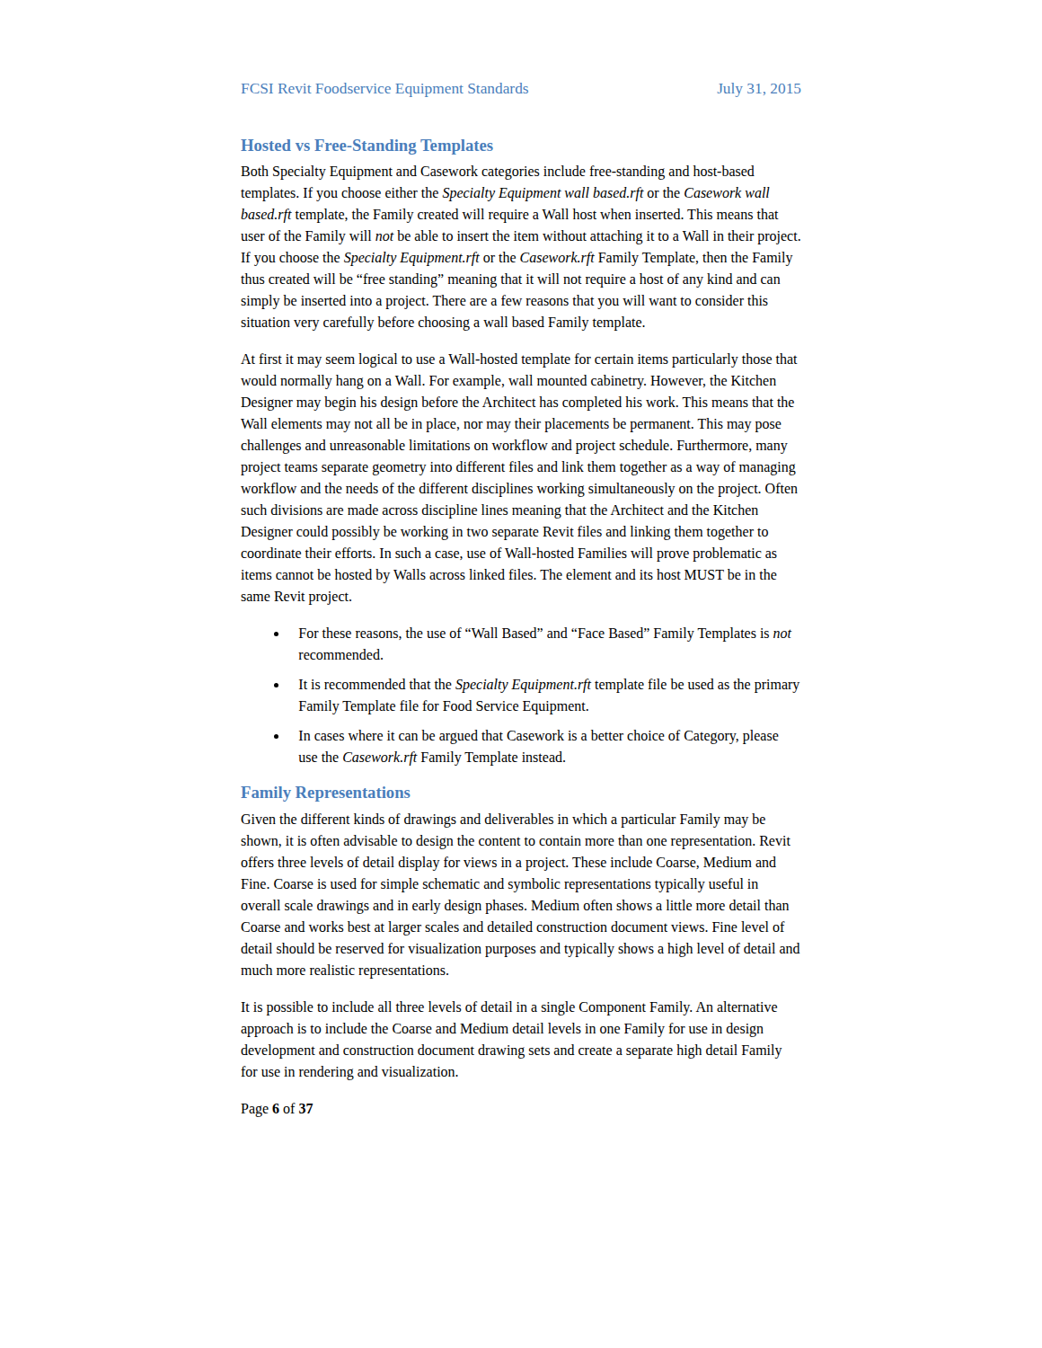FCSI Revit Foodservice Equipment Standards July 31, 2015
Hosted vs Free-Standing Templates
Both Specialty Equipment and Casework categories include free-standing and host-based templates. If you choose either the Specialty Equipment wall based.rft or the Casework wall based.rft template, the Family created will require a Wall host when inserted. This means that user of the Family will not be able to insert the item without attaching it to a Wall in their project. If you choose the Specialty Equipment.rft or the Casework.rft Family Template, then the Family thus created will be “free standing” meaning that it will not require a host of any kind and can simply be inserted into a project. There are a few reasons that you will want to consider this situation very carefully before choosing a wall based Family template.
At first it may seem logical to use a Wall-hosted template for certain items particularly those that would normally hang on a Wall. For example, wall mounted cabinetry. However, the Kitchen Designer may begin his design before the Architect has completed his work. This means that the Wall elements may not all be in place, nor may their placements be permanent. This may pose challenges and unreasonable limitations on workflow and project schedule. Furthermore, many project teams separate geometry into different files and link them together as a way of managing workflow and the needs of the different disciplines working simultaneously on the project. Often such divisions are made across discipline lines meaning that the Architect and the Kitchen Designer could possibly be working in two separate Revit files and linking them together to coordinate their efforts. In such a case, use of Wall-hosted Families will prove problematic as items cannot be hosted by Walls across linked files. The element and its host MUST be in the same Revit project.
For these reasons, the use of “Wall Based” and “Face Based” Family Templates is not recommended.
It is recommended that the Specialty Equipment.rft template file be used as the primary Family Template file for Food Service Equipment.
In cases where it can be argued that Casework is a better choice of Category, please use the Casework.rft Family Template instead.
Family Representations
Given the different kinds of drawings and deliverables in which a particular Family may be shown, it is often advisable to design the content to contain more than one representation. Revit offers three levels of detail display for views in a project. These include Coarse, Medium and Fine. Coarse is used for simple schematic and symbolic representations typically useful in overall scale drawings and in early design phases. Medium often shows a little more detail than Coarse and works best at larger scales and detailed construction document views. Fine level of detail should be reserved for visualization purposes and typically shows a high level of detail and much more realistic representations.
It is possible to include all three levels of detail in a single Component Family. An alternative approach is to include the Coarse and Medium detail levels in one Family for use in design development and construction document drawing sets and create a separate high detail Family for use in rendering and visualization.
Page 6 of 37